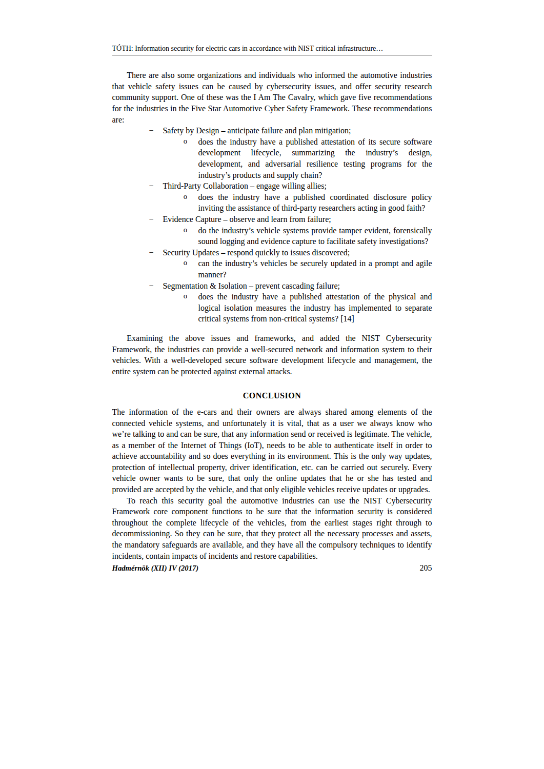TÓTH: Information security for electric cars in accordance with NIST critical infrastructure…
There are also some organizations and individuals who informed the automotive industries that vehicle safety issues can be caused by cybersecurity issues, and offer security research community support. One of these was the I Am The Cavalry, which gave five recommendations for the industries in the Five Star Automotive Cyber Safety Framework. These recommendations are:
Safety by Design – anticipate failure and plan mitigation;
does the industry have a published attestation of its secure software development lifecycle, summarizing the industry’s design, development, and adversarial resilience testing programs for the industry’s products and supply chain?
Third-Party Collaboration – engage willing allies;
does the industry have a published coordinated disclosure policy inviting the assistance of third-party researchers acting in good faith?
Evidence Capture – observe and learn from failure;
do the industry’s vehicle systems provide tamper evident, forensically sound logging and evidence capture to facilitate safety investigations?
Security Updates – respond quickly to issues discovered;
can the industry’s vehicles be securely updated in a prompt and agile manner?
Segmentation & Isolation – prevent cascading failure;
does the industry have a published attestation of the physical and logical isolation measures the industry has implemented to separate critical systems from non-critical systems? [14]
Examining the above issues and frameworks, and added the NIST Cybersecurity Framework, the industries can provide a well-secured network and information system to their vehicles. With a well-developed secure software development lifecycle and management, the entire system can be protected against external attacks.
CONCLUSION
The information of the e-cars and their owners are always shared among elements of the connected vehicle systems, and unfortunately it is vital, that as a user we always know who we’re talking to and can be sure, that any information send or received is legitimate. The vehicle, as a member of the Internet of Things (IoT), needs to be able to authenticate itself in order to achieve accountability and so does everything in its environment. This is the only way updates, protection of intellectual property, driver identification, etc. can be carried out securely. Every vehicle owner wants to be sure, that only the online updates that he or she has tested and provided are accepted by the vehicle, and that only eligible vehicles receive updates or upgrades.
To reach this security goal the automotive industries can use the NIST Cybersecurity Framework core component functions to be sure that the information security is considered throughout the complete lifecycle of the vehicles, from the earliest stages right through to decommissioning. So they can be sure, that they protect all the necessary processes and assets, the mandatory safeguards are available, and they have all the compulsory techniques to identify incidents, contain impacts of incidents and restore capabilities.
Hadmérnök (XII) IV (2017) 205